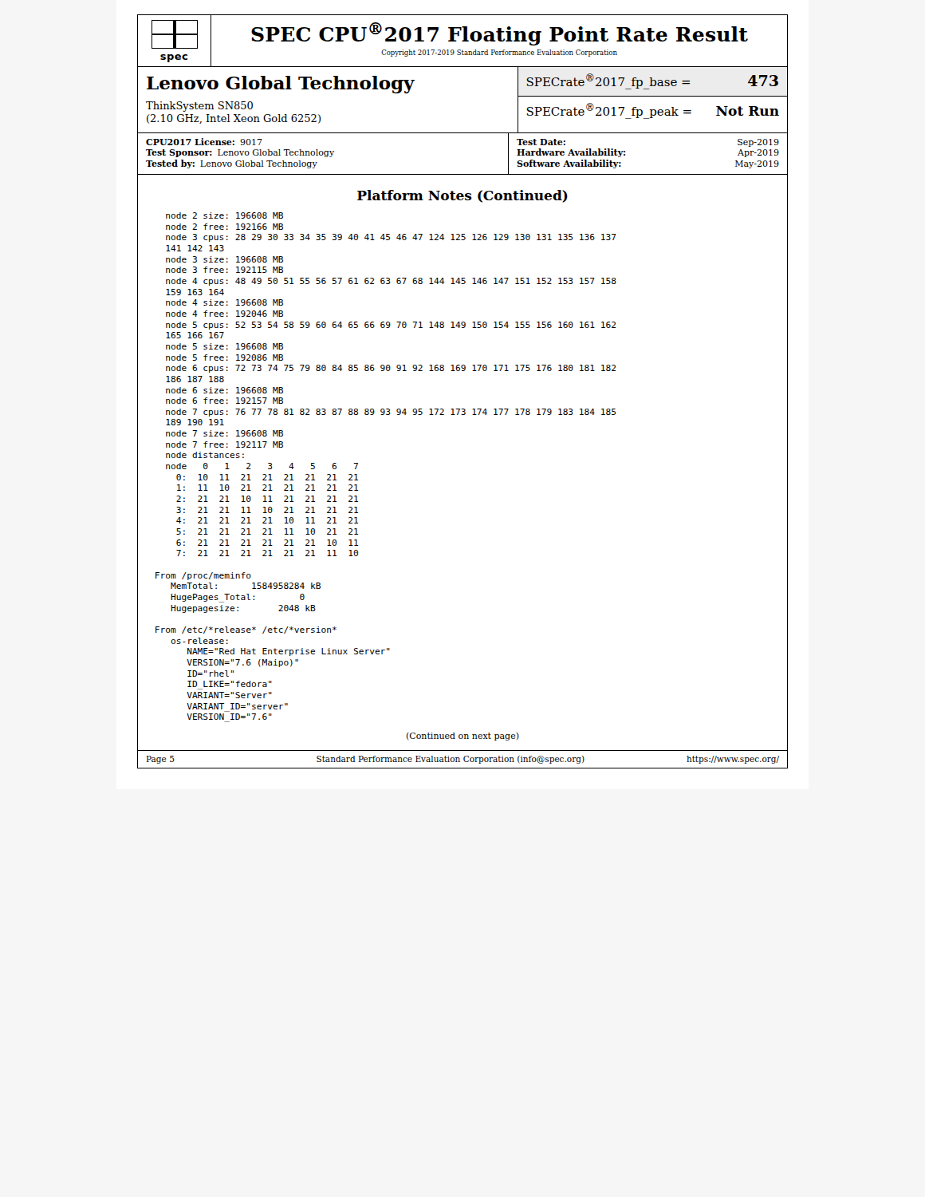spec
SPEC CPU®2017 Floating Point Rate Result
Copyright 2017-2019 Standard Performance Evaluation Corporation
Lenovo Global Technology
ThinkSystem SN850
(2.10 GHz, Intel Xeon Gold 6252)
SPECrate®2017_fp_base =
473
SPECrate®2017_fp_peak =
Not Run
CPU2017 License: 9017
Test Sponsor: Lenovo Global Technology
Tested by: Lenovo Global Technology
Test Date: Sep-2019
Hardware Availability: Apr-2019
Software Availability: May-2019
Platform Notes (Continued)
   node 2 size: 196608 MB
   node 2 free: 192166 MB
   node 3 cpus: 28 29 30 33 34 35 39 40 41 45 46 47 124 125 126 129 130 131 135 136 137
   141 142 143
   node 3 size: 196608 MB
   node 3 free: 192115 MB
   node 4 cpus: 48 49 50 51 55 56 57 61 62 63 67 68 144 145 146 147 151 152 153 157 158
   159 163 164
   node 4 size: 196608 MB
   node 4 free: 192046 MB
   node 5 cpus: 52 53 54 58 59 60 64 65 66 69 70 71 148 149 150 154 155 156 160 161 162
   165 166 167
   node 5 size: 196608 MB
   node 5 free: 192086 MB
   node 6 cpus: 72 73 74 75 79 80 84 85 86 90 91 92 168 169 170 171 175 176 180 181 182
   186 187 188
   node 6 size: 196608 MB
   node 6 free: 192157 MB
   node 7 cpus: 76 77 78 81 82 83 87 88 89 93 94 95 172 173 174 177 178 179 183 184 185
   189 190 191
   node 7 size: 196608 MB
   node 7 free: 192117 MB
   node distances:
   node   0   1   2   3   4   5   6   7
     0:  10  11  21  21  21  21  21  21
     1:  11  10  21  21  21  21  21  21
     2:  21  21  10  11  21  21  21  21
     3:  21  21  11  10  21  21  21  21
     4:  21  21  21  21  10  11  21  21
     5:  21  21  21  21  11  10  21  21
     6:  21  21  21  21  21  21  10  11
     7:  21  21  21  21  21  21  11  10

 From /proc/meminfo
    MemTotal:      1584958284 kB
    HugePages_Total:        0
    Hugepagesize:       2048 kB

 From /etc/*release* /etc/*version*
    os-release:
       NAME="Red Hat Enterprise Linux Server"
       VERSION="7.6 (Maipo)"
       ID="rhel"
       ID_LIKE="fedora"
       VARIANT="Server"
       VARIANT_ID="server"
       VERSION_ID="7.6"
(Continued on next page)
Page 5
Standard Performance Evaluation Corporation (info@spec.org)
https://www.spec.org/